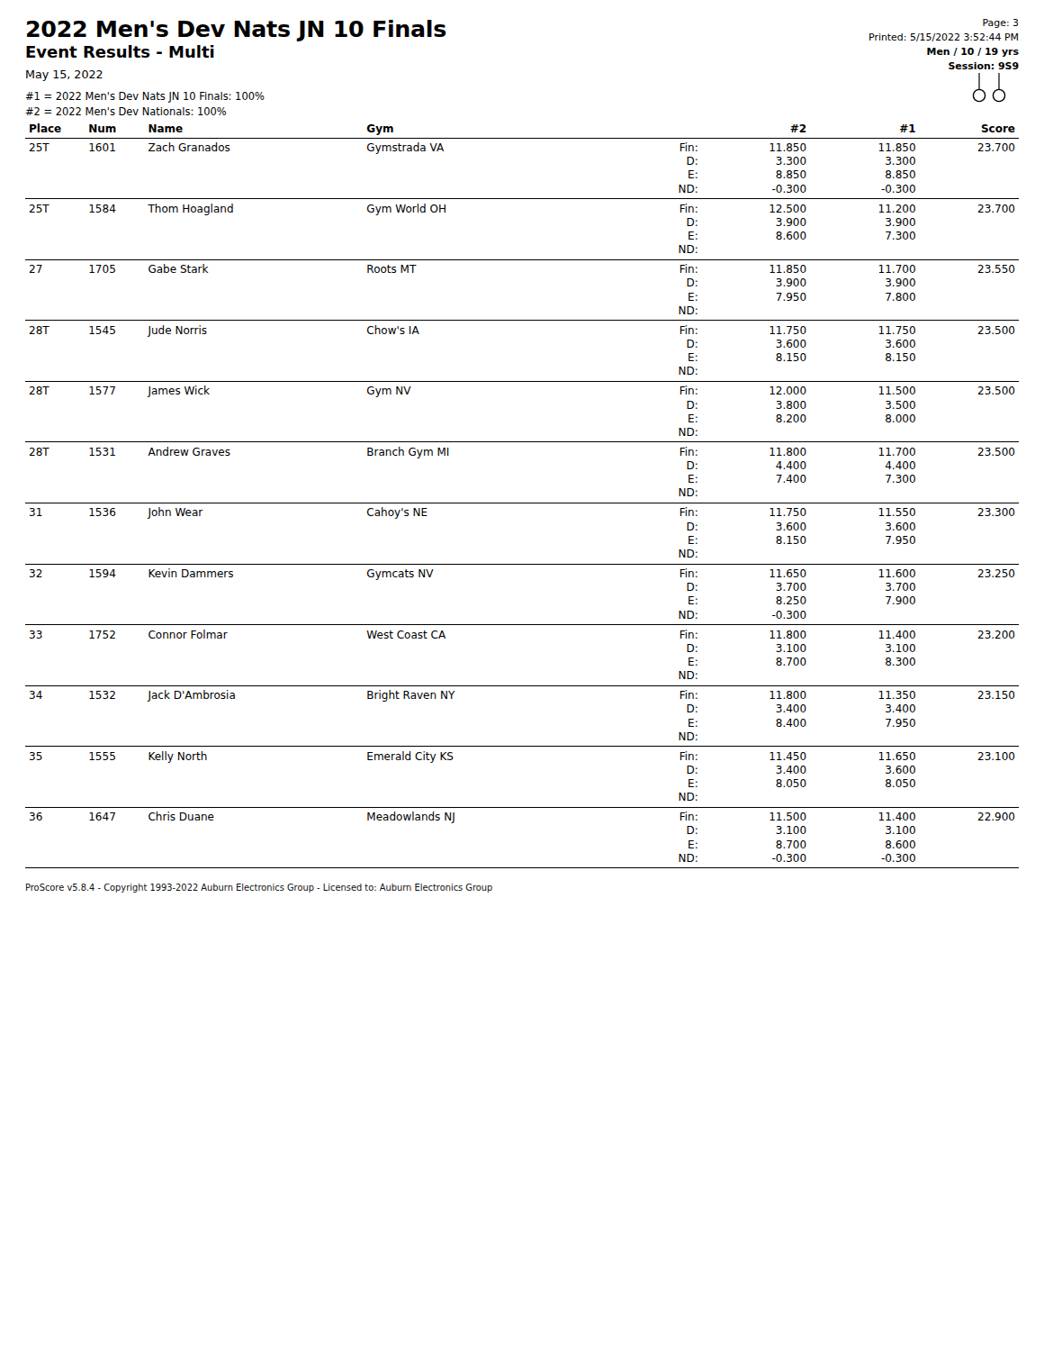Page: 3
Printed: 5/15/2022 3:52:44 PM
Men / 10 / 19 yrs
Session: 9S9
2022 Men's Dev Nats JN 10 Finals
Event Results - Multi
May 15, 2022
#1 = 2022 Men's Dev Nats JN 10 Finals: 100%
#2 = 2022 Men's Dev Nationals: 100%
| Place | Num | Name | Gym | | #2 | #1 | Score |
| --- | --- | --- | --- | --- | --- | --- | --- |
| 25T | 1601 | Zach Granados | Gymstrada VA | Fin: | 11.850 | 11.850 | 23.700 |
| | | | | D: | 3.300 | 3.300 | |
| | | | | E: | 8.850 | 8.850 | |
| | | | | ND: | -0.300 | -0.300 | |
| 25T | 1584 | Thom Hoagland | Gym World OH | Fin: | 12.500 | 11.200 | 23.700 |
| | | | | D: | 3.900 | 3.900 | |
| | | | | E: | 8.600 | 7.300 | |
| | | | | ND: | | | |
| 27 | 1705 | Gabe Stark | Roots MT | Fin: | 11.850 | 11.700 | 23.550 |
| | | | | D: | 3.900 | 3.900 | |
| | | | | E: | 7.950 | 7.800 | |
| | | | | ND: | | | |
| 28T | 1545 | Jude Norris | Chow's IA | Fin: | 11.750 | 11.750 | 23.500 |
| | | | | D: | 3.600 | 3.600 | |
| | | | | E: | 8.150 | 8.150 | |
| | | | | ND: | | | |
| 28T | 1577 | James Wick | Gym NV | Fin: | 12.000 | 11.500 | 23.500 |
| | | | | D: | 3.800 | 3.500 | |
| | | | | E: | 8.200 | 8.000 | |
| | | | | ND: | | | |
| 28T | 1531 | Andrew Graves | Branch Gym MI | Fin: | 11.800 | 11.700 | 23.500 |
| | | | | D: | 4.400 | 4.400 | |
| | | | | E: | 7.400 | 7.300 | |
| | | | | ND: | | | |
| 31 | 1536 | John Wear | Cahoy's NE | Fin: | 11.750 | 11.550 | 23.300 |
| | | | | D: | 3.600 | 3.600 | |
| | | | | E: | 8.150 | 7.950 | |
| | | | | ND: | | | |
| 32 | 1594 | Kevin Dammers | Gymcats NV | Fin: | 11.650 | 11.600 | 23.250 |
| | | | | D: | 3.700 | 3.700 | |
| | | | | E: | 8.250 | 7.900 | |
| | | | | ND: | -0.300 | | |
| 33 | 1752 | Connor Folmar | West Coast CA | Fin: | 11.800 | 11.400 | 23.200 |
| | | | | D: | 3.100 | 3.100 | |
| | | | | E: | 8.700 | 8.300 | |
| | | | | ND: | | | |
| 34 | 1532 | Jack D'Ambrosia | Bright Raven NY | Fin: | 11.800 | 11.350 | 23.150 |
| | | | | D: | 3.400 | 3.400 | |
| | | | | E: | 8.400 | 7.950 | |
| | | | | ND: | | | |
| 35 | 1555 | Kelly North | Emerald City KS | Fin: | 11.450 | 11.650 | 23.100 |
| | | | | D: | 3.400 | 3.600 | |
| | | | | E: | 8.050 | 8.050 | |
| | | | | ND: | | | |
| 36 | 1647 | Chris Duane | Meadowlands NJ | Fin: | 11.500 | 11.400 | 22.900 |
| | | | | D: | 3.100 | 3.100 | |
| | | | | E: | 8.700 | 8.600 | |
| | | | | ND: | -0.300 | -0.300 | |
ProScore v5.8.4 - Copyright 1993-2022 Auburn Electronics Group - Licensed to: Auburn Electronics Group